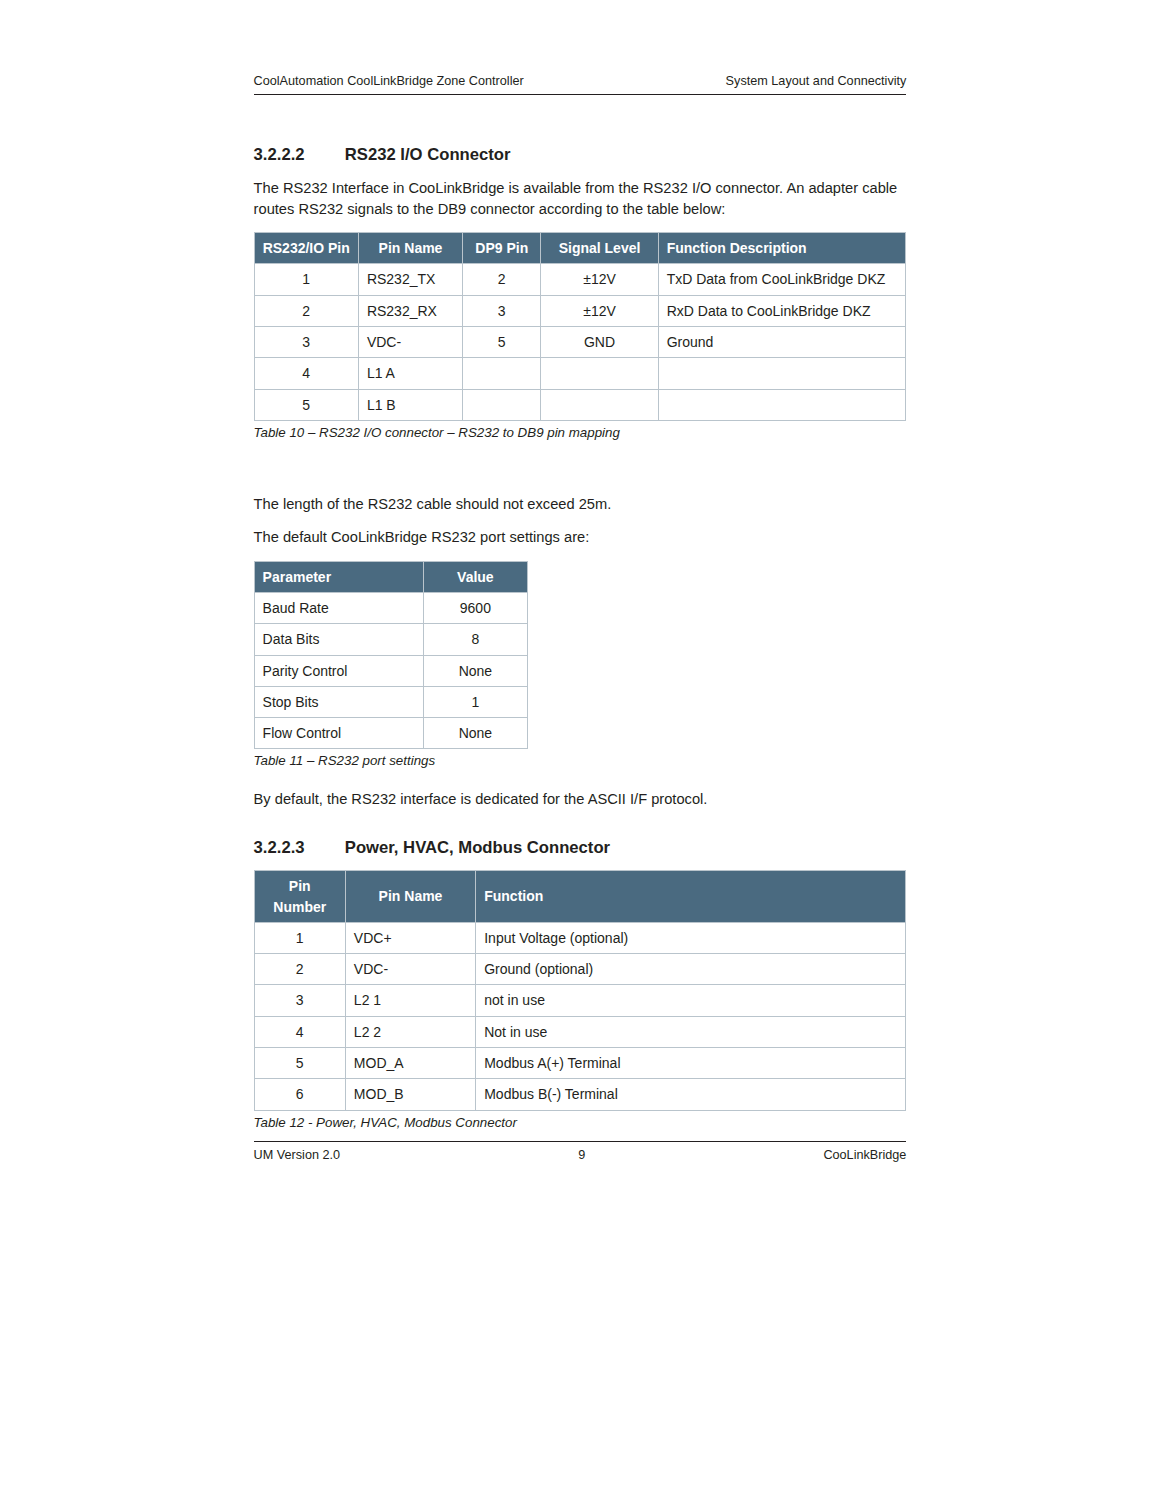CoolAutomation CoolLinkBridge Zone Controller
System Layout and Connectivity
3.2.2.2 RS232 I/O Connector
The RS232 Interface in CooLinkBridge is available from the RS232 I/O connector. An adapter cable routes RS232 signals to the DB9 connector according to the table below:
| RS232/IO Pin | Pin Name | DP9 Pin | Signal Level | Function Description |
| --- | --- | --- | --- | --- |
| 1 | RS232_TX | 2 | ±12V | TxD Data from CooLinkBridge DKZ |
| 2 | RS232_RX | 3 | ±12V | RxD Data to CooLinkBridge DKZ |
| 3 | VDC- | 5 | GND | Ground |
| 4 | L1 A | | | |
| 5 | L1 B | | | |
Table 10 – RS232 I/O connector – RS232 to DB9 pin mapping
The length of the RS232 cable should not exceed 25m.
The default CooLinkBridge RS232 port settings are:
| Parameter | Value |
| --- | --- |
| Baud Rate | 9600 |
| Data Bits | 8 |
| Parity Control | None |
| Stop Bits | 1 |
| Flow Control | None |
Table 11 – RS232 port settings
By default, the RS232 interface is dedicated for the ASCII I/F protocol.
3.2.2.3 Power, HVAC, Modbus Connector
| Pin Number | Pin Name | Function |
| --- | --- | --- |
| 1 | VDC+ | Input Voltage (optional) |
| 2 | VDC- | Ground (optional) |
| 3 | L2 1 | not in use |
| 4 | L2 2 | Not in use |
| 5 | MOD_A | Modbus A(+) Terminal |
| 6 | MOD_B | Modbus B(-) Terminal |
Table 12 - Power, HVAC, Modbus Connector
UM Version 2.0
9
CooLinkBridge